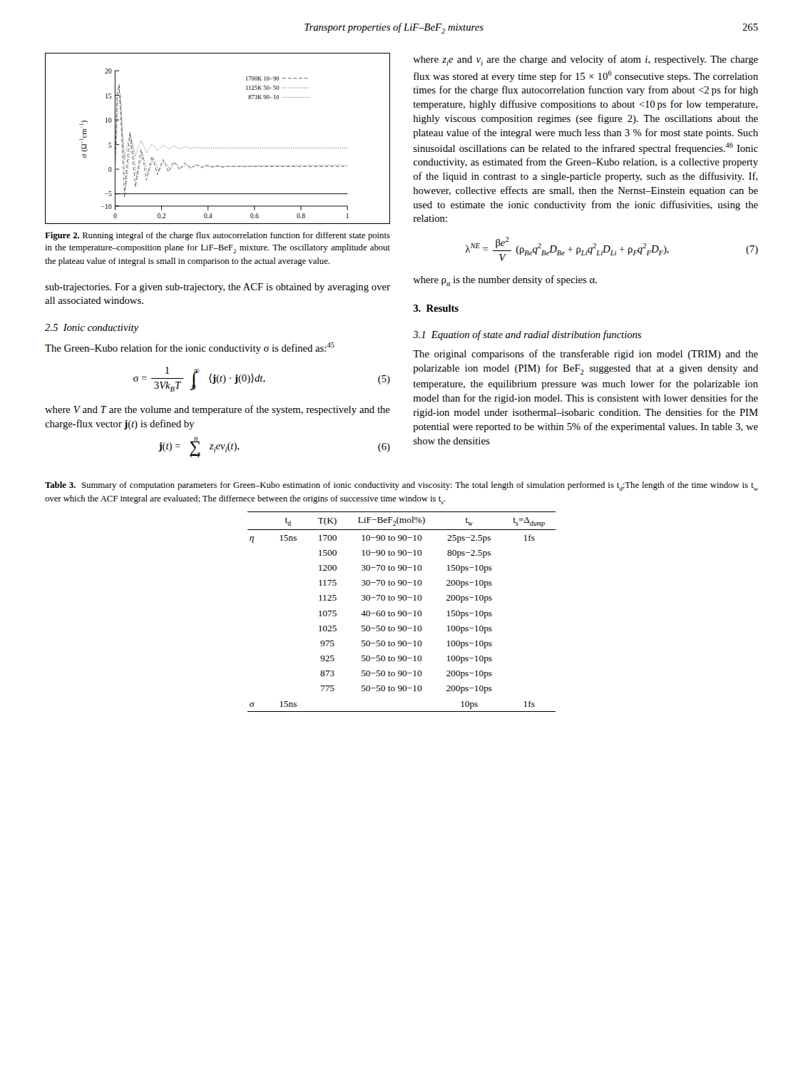Transport properties of LiF–BeF2 mixtures 265
20 15 10 5 0 −5 −10 0 0.2 0.4 0.6 0.8 1 σ (Ω−1cm−1) t(ps) 1700K 10−90 1125K 50−50 873K 90−10
Figure 2. Running integral of the charge flux autocorrelation function for different state points in the temperature–composition plane for LiF–BeF2 mixture. The oscillatory amplitude about the plateau value of integral is small in comparison to the actual average value.
sub-trajectories. For a given sub-trajectory, the ACF is obtained by averaging over all associated windows.
2.5 Ionic conductivity
The Green–Kubo relation for the ionic conductivity σ is defined as:45
σ = 13VkBT ∫∞0 ⟨j(t) · j(0)⟩dt,
(5)
where V and T are the volume and temperature of the system, respectively and the charge-flux vector j(t) is defined by
j(t) = ∑ni=1 zievi(t),
(6)
where zie and vi are the charge and velocity of atom i, respectively. The charge flux was stored at every time step for 15 × 106 consecutive steps. The correlation times for the charge flux autocorrelation function vary from about <2 ps for high temperature, highly diffusive compositions to about <10 ps for low temperature, highly viscous composition regimes (see figure 2). The oscillations about the plateau value of the integral were much less than 3 % for most state points. Such sinusoidal oscillations can be related to the infrared spectral frequencies.46 Ionic conductivity, as estimated from the Green–Kubo relation, is a collective property of the liquid in contrast to a single-particle property, such as the diffusivity. If, however, collective effects are small, then the Nernst–Einstein equation can be used to estimate the ionic conductivity from the ionic diffusivities, using the relation:
λNE = βe2 V (ρBeq2BeDBe + ρLiq2LiDLi + ρFq2FDF),
(7)
where ρα is the number density of species α.
3. Results
3.1 Equation of state and radial distribution functions
The original comparisons of the transferable rigid ion model (TRIM) and the polarizable ion model (PIM) for BeF2 suggested that at a given density and temperature, the equilibrium pressure was much lower for the polarizable ion model than for the rigid-ion model. This is consistent with lower densities for the rigid-ion model under isothermal–isobaric condition. The densities for the PIM potential were reported to be within 5% of the experimental values. In table 3, we show the densities
Table 3. Summary of computation parameters for Green–Kubo estimation of ionic conductivity and viscosity: The total length of simulation performed is td;The length of the time window is tw over which the ACF integral are evaluated; The differnece between the origins of successive time window is ts.
| | t d | T(K) | LiF−BeF 2 (mol%) | t w | t s =Δ dump |
| --- | --- | --- | --- | --- | --- |
| η | 15ns | 1700 | 10−90 to 90−10 | 25ps−2.5ps | 1fs |
| | | 1500 | 10−90 to 90−10 | 80ps−2.5ps | |
| | | 1200 | 30−70 to 90−10 | 150ps−10ps | |
| | | 1175 | 30−70 to 90−10 | 200ps−10ps | |
| | | 1125 | 30−70 to 90−10 | 200ps−10ps | |
| | | 1075 | 40−60 to 90−10 | 150ps−10ps | |
| | | 1025 | 50−50 to 90−10 | 100ps−10ps | |
| | | 975 | 50−50 to 90−10 | 100ps−10ps | |
| | | 925 | 50−50 to 90−10 | 100ps−10ps | |
| | | 873 | 50−50 to 90−10 | 200ps−10ps | |
| | | 775 | 50−50 to 90−10 | 200ps−10ps | |
| σ | 15ns | | | 10ps | 1fs |